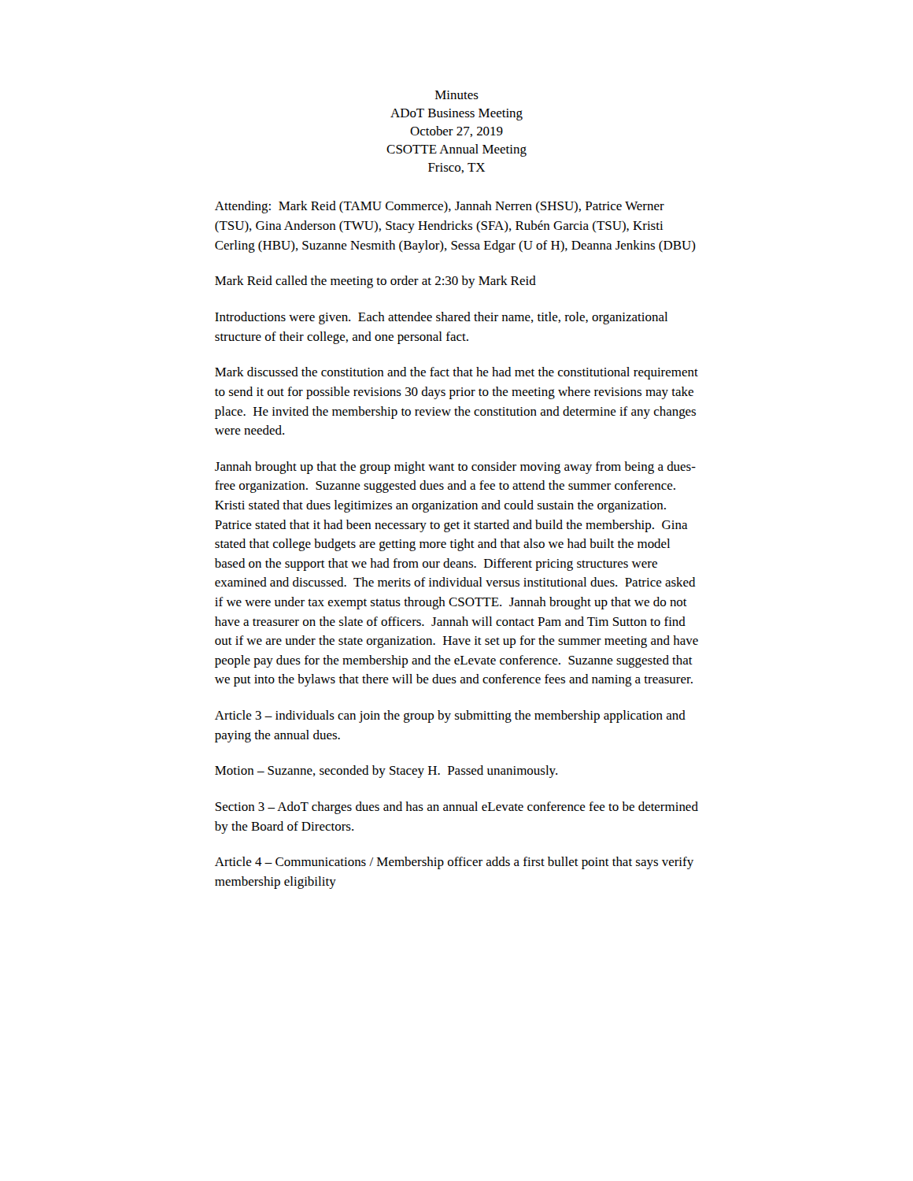Minutes
ADoT Business Meeting
October 27, 2019
CSOTTE Annual Meeting
Frisco, TX
Attending: Mark Reid (TAMU Commerce), Jannah Nerren (SHSU), Patrice Werner (TSU), Gina Anderson (TWU), Stacy Hendricks (SFA), Rubén Garcia (TSU), Kristi Cerling (HBU), Suzanne Nesmith (Baylor), Sessa Edgar (U of H), Deanna Jenkins (DBU)
Mark Reid called the meeting to order at 2:30 by Mark Reid
Introductions were given. Each attendee shared their name, title, role, organizational structure of their college, and one personal fact.
Mark discussed the constitution and the fact that he had met the constitutional requirement to send it out for possible revisions 30 days prior to the meeting where revisions may take place. He invited the membership to review the constitution and determine if any changes were needed.
Jannah brought up that the group might want to consider moving away from being a dues-free organization. Suzanne suggested dues and a fee to attend the summer conference. Kristi stated that dues legitimizes an organization and could sustain the organization. Patrice stated that it had been necessary to get it started and build the membership. Gina stated that college budgets are getting more tight and that also we had built the model based on the support that we had from our deans. Different pricing structures were examined and discussed. The merits of individual versus institutional dues. Patrice asked if we were under tax exempt status through CSOTTE. Jannah brought up that we do not have a treasurer on the slate of officers. Jannah will contact Pam and Tim Sutton to find out if we are under the state organization. Have it set up for the summer meeting and have people pay dues for the membership and the eLevate conference. Suzanne suggested that we put into the bylaws that there will be dues and conference fees and naming a treasurer.
Article 3 – individuals can join the group by submitting the membership application and paying the annual dues.
Motion – Suzanne, seconded by Stacey H. Passed unanimously.
Section 3 – AdoT charges dues and has an annual eLevate conference fee to be determined by the Board of Directors.
Article 4 – Communications / Membership officer adds a first bullet point that says verify membership eligibility